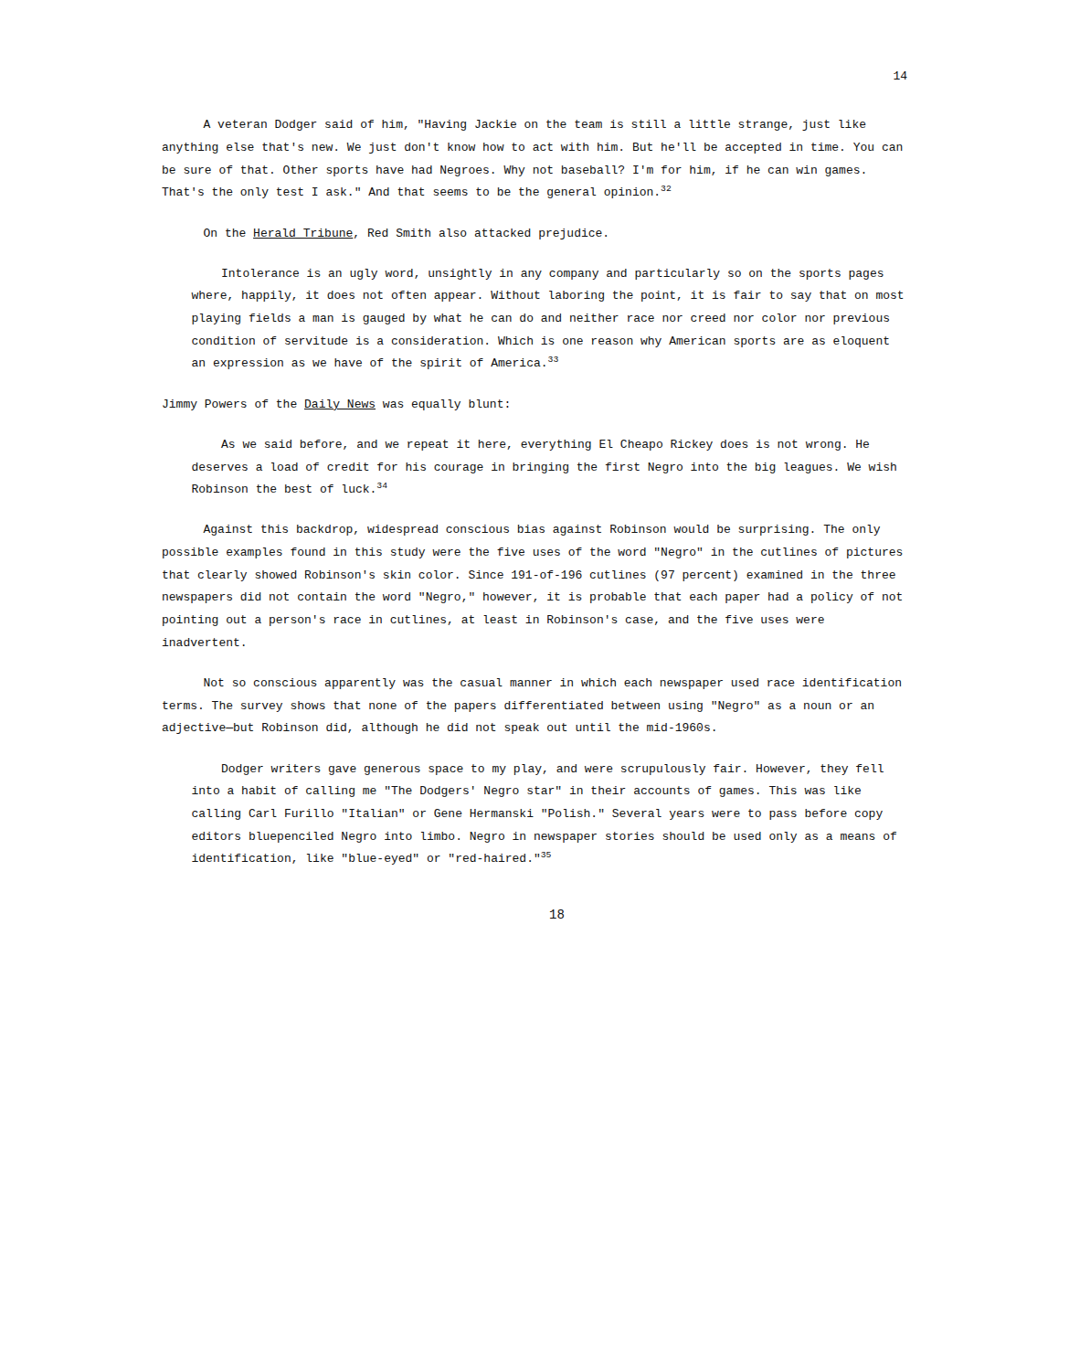14
A veteran Dodger said of him, "Having Jackie on the team is still a little strange, just like anything else that's new. We just don't know how to act with him. But he'll be accepted in time. You can be sure of that. Other sports have had Negroes. Why not baseball? I'm for him, if he can win games. That's the only test I ask." And that seems to be the general opinion.32
On the Herald Tribune, Red Smith also attacked prejudice.
Intolerance is an ugly word, unsightly in any company and particularly so on the sports pages where, happily, it does not often appear. Without laboring the point, it is fair to say that on most playing fields a man is gauged by what he can do and neither race nor creed nor color nor previous condition of servitude is a consideration. Which is one reason why American sports are as eloquent an expression as we have of the spirit of America.33
Jimmy Powers of the Daily News was equally blunt:
As we said before, and we repeat it here, everything El Cheapo Rickey does is not wrong. He deserves a load of credit for his courage in bringing the first Negro into the big leagues. We wish Robinson the best of luck.34
Against this backdrop, widespread conscious bias against Robinson would be surprising. The only possible examples found in this study were the five uses of the word "Negro" in the cutlines of pictures that clearly showed Robinson's skin color. Since 191-of-196 cutlines (97 percent) examined in the three newspapers did not contain the word "Negro," however, it is probable that each paper had a policy of not pointing out a person's race in cutlines, at least in Robinson's case, and the five uses were inadvertent.
Not so conscious apparently was the casual manner in which each newspaper used race identification terms. The survey shows that none of the papers differentiated between using "Negro" as a noun or an adjective—but Robinson did, although he did not speak out until the mid-1960s.
Dodger writers gave generous space to my play, and were scrupulously fair. However, they fell into a habit of calling me "The Dodgers' Negro star" in their accounts of games. This was like calling Carl Furillo "Italian" or Gene Hermanski "Polish." Several years were to pass before copy editors bluepenciled Negro into limbo. Negro in newspaper stories should be used only as a means of identification, like "blue-eyed" or "red-haired."35
18